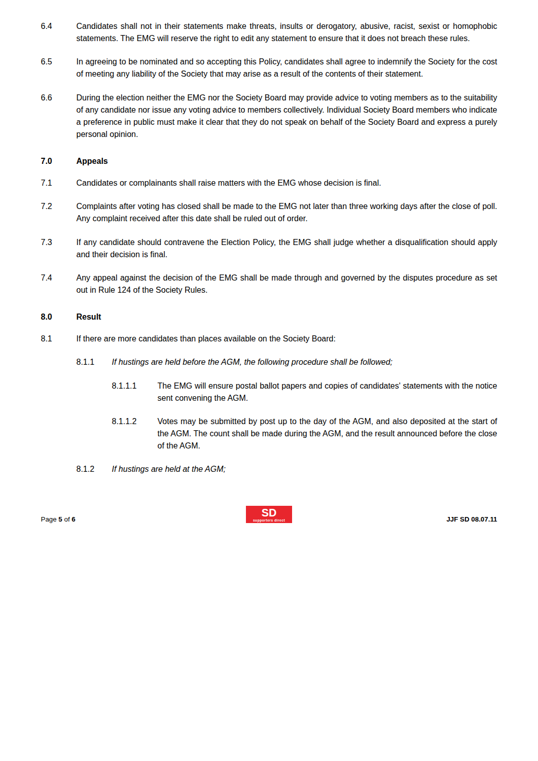6.4
Candidates shall not in their statements make threats, insults or derogatory, abusive, racist, sexist or homophobic statements. The EMG will reserve the right to edit any statement to ensure that it does not breach these rules.
6.5
In agreeing to be nominated and so accepting this Policy, candidates shall agree to indemnify the Society for the cost of meeting any liability of the Society that may arise as a result of the contents of their statement.
6.6
During the election neither the EMG nor the Society Board may provide advice to voting members as to the suitability of any candidate nor issue any voting advice to members collectively. Individual Society Board members who indicate a preference in public must make it clear that they do not speak on behalf of the Society Board and express a purely personal opinion.
7.0 Appeals
7.1
Candidates or complainants shall raise matters with the EMG whose decision is final.
7.2
Complaints after voting has closed shall be made to the EMG not later than three working days after the close of poll. Any complaint received after this date shall be ruled out of order.
7.3
If any candidate should contravene the Election Policy, the EMG shall judge whether a disqualification should apply and their decision is final.
7.4
Any appeal against the decision of the EMG shall be made through and governed by the disputes procedure as set out in Rule 124 of the Society Rules.
8.0 Result
8.1
If there are more candidates than places available on the Society Board:
8.1.1
If hustings are held before the AGM, the following procedure shall be followed;
8.1.1.1
The EMG will ensure postal ballot papers and copies of candidates' statements with the notice sent convening the AGM.
8.1.1.2
Votes may be submitted by post up to the day of the AGM, and also deposited at the start of the AGM. The count shall be made during the AGM, and the result announced before the close of the AGM.
8.1.2
If hustings are held at the AGM;
Page 5 of 6
SDsupporters direct
JJF SD 08.07.11